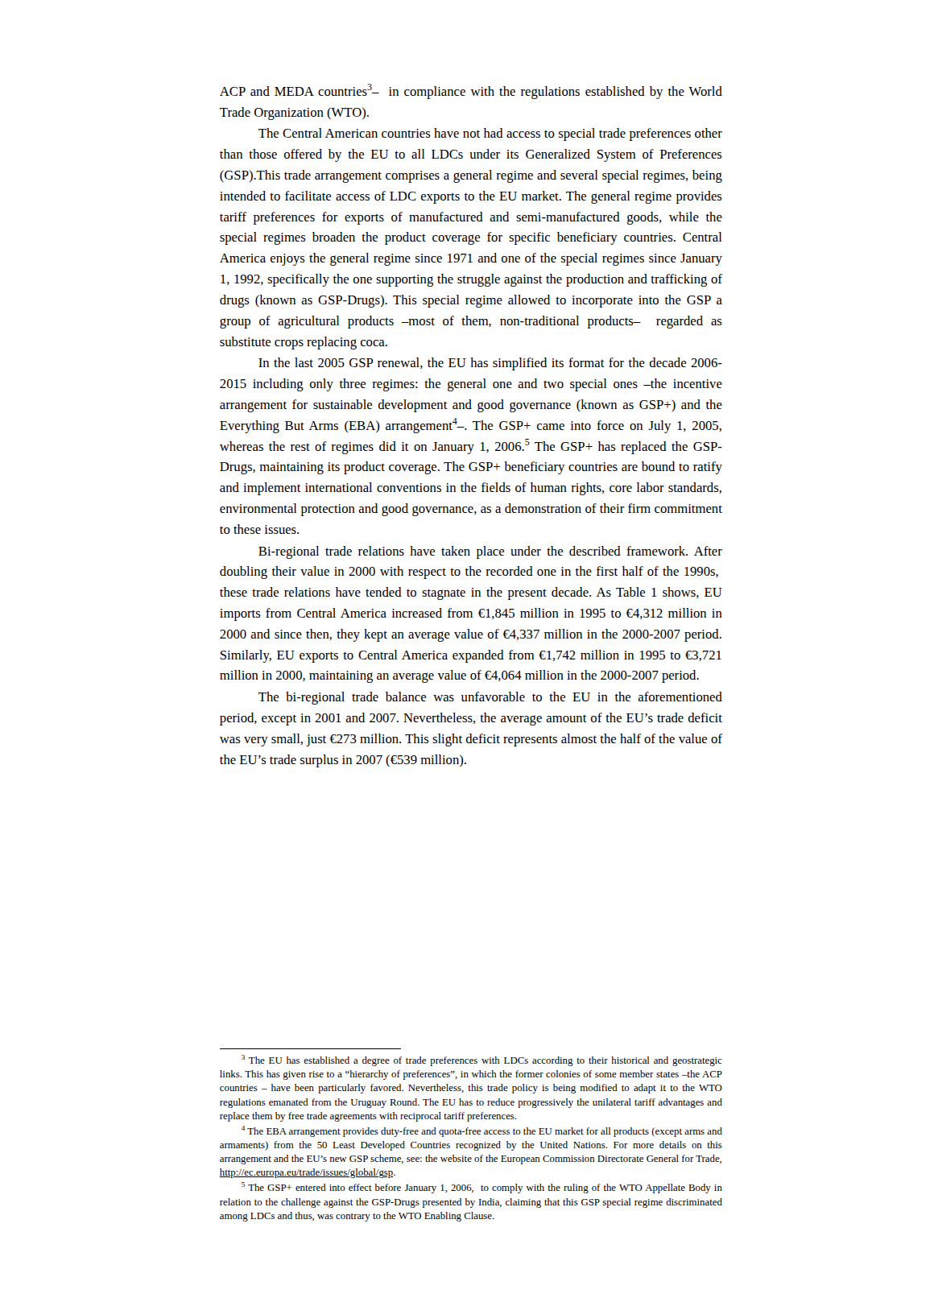ACP and MEDA countries3– in compliance with the regulations established by the World Trade Organization (WTO).
The Central American countries have not had access to special trade preferences other than those offered by the EU to all LDCs under its Generalized System of Preferences (GSP).This trade arrangement comprises a general regime and several special regimes, being intended to facilitate access of LDC exports to the EU market. The general regime provides tariff preferences for exports of manufactured and semi-manufactured goods, while the special regimes broaden the product coverage for specific beneficiary countries. Central America enjoys the general regime since 1971 and one of the special regimes since January 1, 1992, specifically the one supporting the struggle against the production and trafficking of drugs (known as GSP-Drugs). This special regime allowed to incorporate into the GSP a group of agricultural products –most of them, non-traditional products– regarded as substitute crops replacing coca.
In the last 2005 GSP renewal, the EU has simplified its format for the decade 2006-2015 including only three regimes: the general one and two special ones –the incentive arrangement for sustainable development and good governance (known as GSP+) and the Everything But Arms (EBA) arrangement4–. The GSP+ came into force on July 1, 2005, whereas the rest of regimes did it on January 1, 2006.5 The GSP+ has replaced the GSP-Drugs, maintaining its product coverage. The GSP+ beneficiary countries are bound to ratify and implement international conventions in the fields of human rights, core labor standards, environmental protection and good governance, as a demonstration of their firm commitment to these issues.
Bi-regional trade relations have taken place under the described framework. After doubling their value in 2000 with respect to the recorded one in the first half of the 1990s, these trade relations have tended to stagnate in the present decade. As Table 1 shows, EU imports from Central America increased from €1,845 million in 1995 to €4,312 million in 2000 and since then, they kept an average value of €4,337 million in the 2000-2007 period. Similarly, EU exports to Central America expanded from €1,742 million in 1995 to €3,721 million in 2000, maintaining an average value of €4,064 million in the 2000-2007 period.
The bi-regional trade balance was unfavorable to the EU in the aforementioned period, except in 2001 and 2007. Nevertheless, the average amount of the EU’s trade deficit was very small, just €273 million. This slight deficit represents almost the half of the value of the EU’s trade surplus in 2007 (€539 million).
3 The EU has established a degree of trade preferences with LDCs according to their historical and geostrategic links. This has given rise to a “hierarchy of preferences”, in which the former colonies of some member states –the ACP countries – have been particularly favored. Nevertheless, this trade policy is being modified to adapt it to the WTO regulations emanated from the Uruguay Round. The EU has to reduce progressively the unilateral tariff advantages and replace them by free trade agreements with reciprocal tariff preferences.
4 The EBA arrangement provides duty-free and quota-free access to the EU market for all products (except arms and armaments) from the 50 Least Developed Countries recognized by the United Nations. For more details on this arrangement and the EU’s new GSP scheme, see: the website of the European Commission Directorate General for Trade, http://ec.europa.eu/trade/issues/global/gsp.
5 The GSP+ entered into effect before January 1, 2006, to comply with the ruling of the WTO Appellate Body in relation to the challenge against the GSP-Drugs presented by India, claiming that this GSP special regime discriminated among LDCs and thus, was contrary to the WTO Enabling Clause.